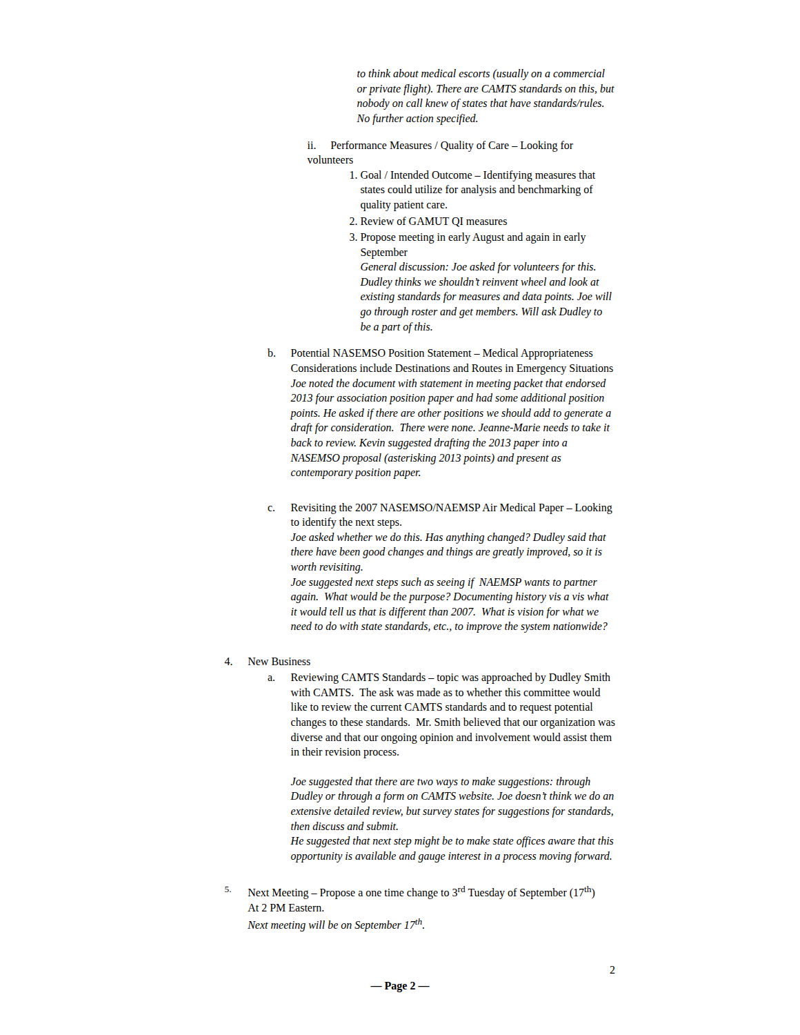to think about medical escorts (usually on a commercial or private flight). There are CAMTS standards on this, but nobody on call knew of states that have standards/rules. No further action specified.
ii. Performance Measures / Quality of Care – Looking for volunteers
Goal / Intended Outcome – Identifying measures that states could utilize for analysis and benchmarking of quality patient care.
Review of GAMUT QI measures
Propose meeting in early August and again in early September
General discussion: Joe asked for volunteers for this.
Dudley thinks we shouldn’t reinvent wheel and look at existing standards for measures and data points. Joe will go through roster and get members. Will ask Dudley to be a part of this.
b. Potential NASEMSO Position Statement – Medical Appropriateness Considerations include Destinations and Routes in Emergency Situations
Joe noted the document with statement in meeting packet that endorsed 2013 four association position paper and had some additional position points. He asked if there are other positions we should add to generate a draft for consideration. There were none. Jeanne-Marie needs to take it back to review. Kevin suggested drafting the 2013 paper into a NASEMSO proposal (asterisking 2013 points) and present as contemporary position paper.
c. Revisiting the 2007 NASEMSO/NAEMSP Air Medical Paper – Looking to identify the next steps.
Joe asked whether we do this. Has anything changed? Dudley said that there have been good changes and things are greatly improved, so it is worth revisiting.
Joe suggested next steps such as seeing if NAEMSP wants to partner again. What would be the purpose? Documenting history vis a vis what it would tell us that is different than 2007. What is vision for what we need to do with state standards, etc., to improve the system nationwide?
4. New Business
a. Reviewing CAMTS Standards – topic was approached by Dudley Smith with CAMTS. The ask was made as to whether this committee would like to review the current CAMTS standards and to request potential changes to these standards. Mr. Smith believed that our organization was diverse and that our ongoing opinion and involvement would assist them in their revision process.
Joe suggested that there are two ways to make suggestions: through Dudley or through a form on CAMTS website. Joe doesn’t think we do an extensive detailed review, but survey states for suggestions for standards, then discuss and submit.
He suggested that next step might be to make state offices aware that this opportunity is available and gauge interest in a process moving forward.
5. Next Meeting – Propose a one time change to 3rd Tuesday of September (17th)
At 2 PM Eastern.
Next meeting will be on September 17th.
2
— Page 2 —